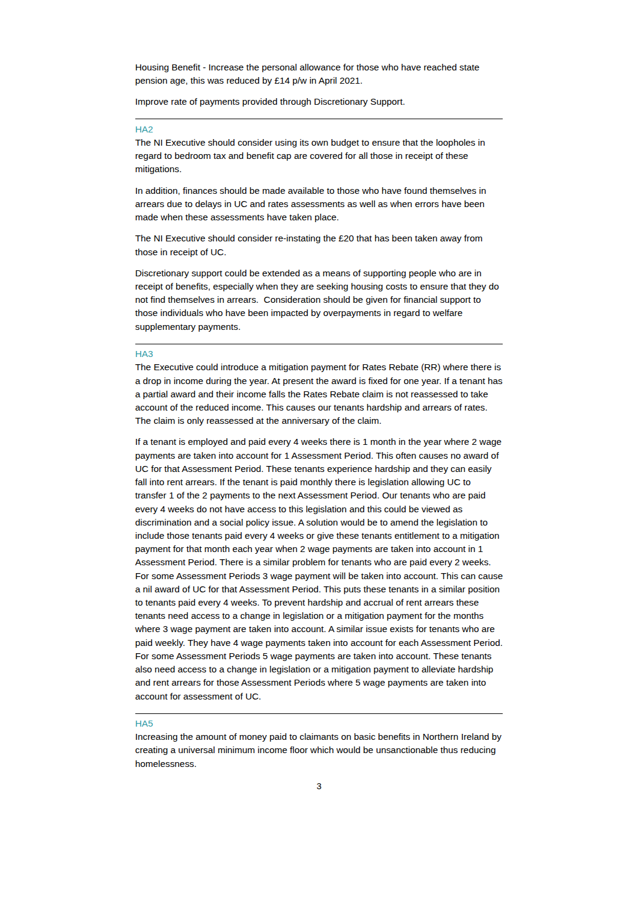Housing Benefit - Increase the personal allowance for those who have reached state pension age, this was reduced by £14 p/w in April 2021.
Improve rate of payments provided through Discretionary Support.
HA2
The NI Executive should consider using its own budget to ensure that the loopholes in regard to bedroom tax and benefit cap are covered for all those in receipt of these mitigations.
In addition, finances should be made available to those who have found themselves in arrears due to delays in UC and rates assessments as well as when errors have been made when these assessments have taken place.
The NI Executive should consider re-instating the £20 that has been taken away from those in receipt of UC.
Discretionary support could be extended as a means of supporting people who are in receipt of benefits, especially when they are seeking housing costs to ensure that they do not find themselves in arrears. Consideration should be given for financial support to those individuals who have been impacted by overpayments in regard to welfare supplementary payments.
HA3
The Executive could introduce a mitigation payment for Rates Rebate (RR) where there is a drop in income during the year. At present the award is fixed for one year. If a tenant has a partial award and their income falls the Rates Rebate claim is not reassessed to take account of the reduced income. This causes our tenants hardship and arrears of rates. The claim is only reassessed at the anniversary of the claim.
If a tenant is employed and paid every 4 weeks there is 1 month in the year where 2 wage payments are taken into account for 1 Assessment Period. This often causes no award of UC for that Assessment Period. These tenants experience hardship and they can easily fall into rent arrears. If the tenant is paid monthly there is legislation allowing UC to transfer 1 of the 2 payments to the next Assessment Period. Our tenants who are paid every 4 weeks do not have access to this legislation and this could be viewed as discrimination and a social policy issue. A solution would be to amend the legislation to include those tenants paid every 4 weeks or give these tenants entitlement to a mitigation payment for that month each year when 2 wage payments are taken into account in 1 Assessment Period. There is a similar problem for tenants who are paid every 2 weeks. For some Assessment Periods 3 wage payment will be taken into account. This can cause a nil award of UC for that Assessment Period. This puts these tenants in a similar position to tenants paid every 4 weeks. To prevent hardship and accrual of rent arrears these tenants need access to a change in legislation or a mitigation payment for the months where 3 wage payment are taken into account. A similar issue exists for tenants who are paid weekly. They have 4 wage payments taken into account for each Assessment Period. For some Assessment Periods 5 wage payments are taken into account. These tenants also need access to a change in legislation or a mitigation payment to alleviate hardship and rent arrears for those Assessment Periods where 5 wage payments are taken into account for assessment of UC.
HA5
Increasing the amount of money paid to claimants on basic benefits in Northern Ireland by creating a universal minimum income floor which would be unsanctionable thus reducing homelessness.
3